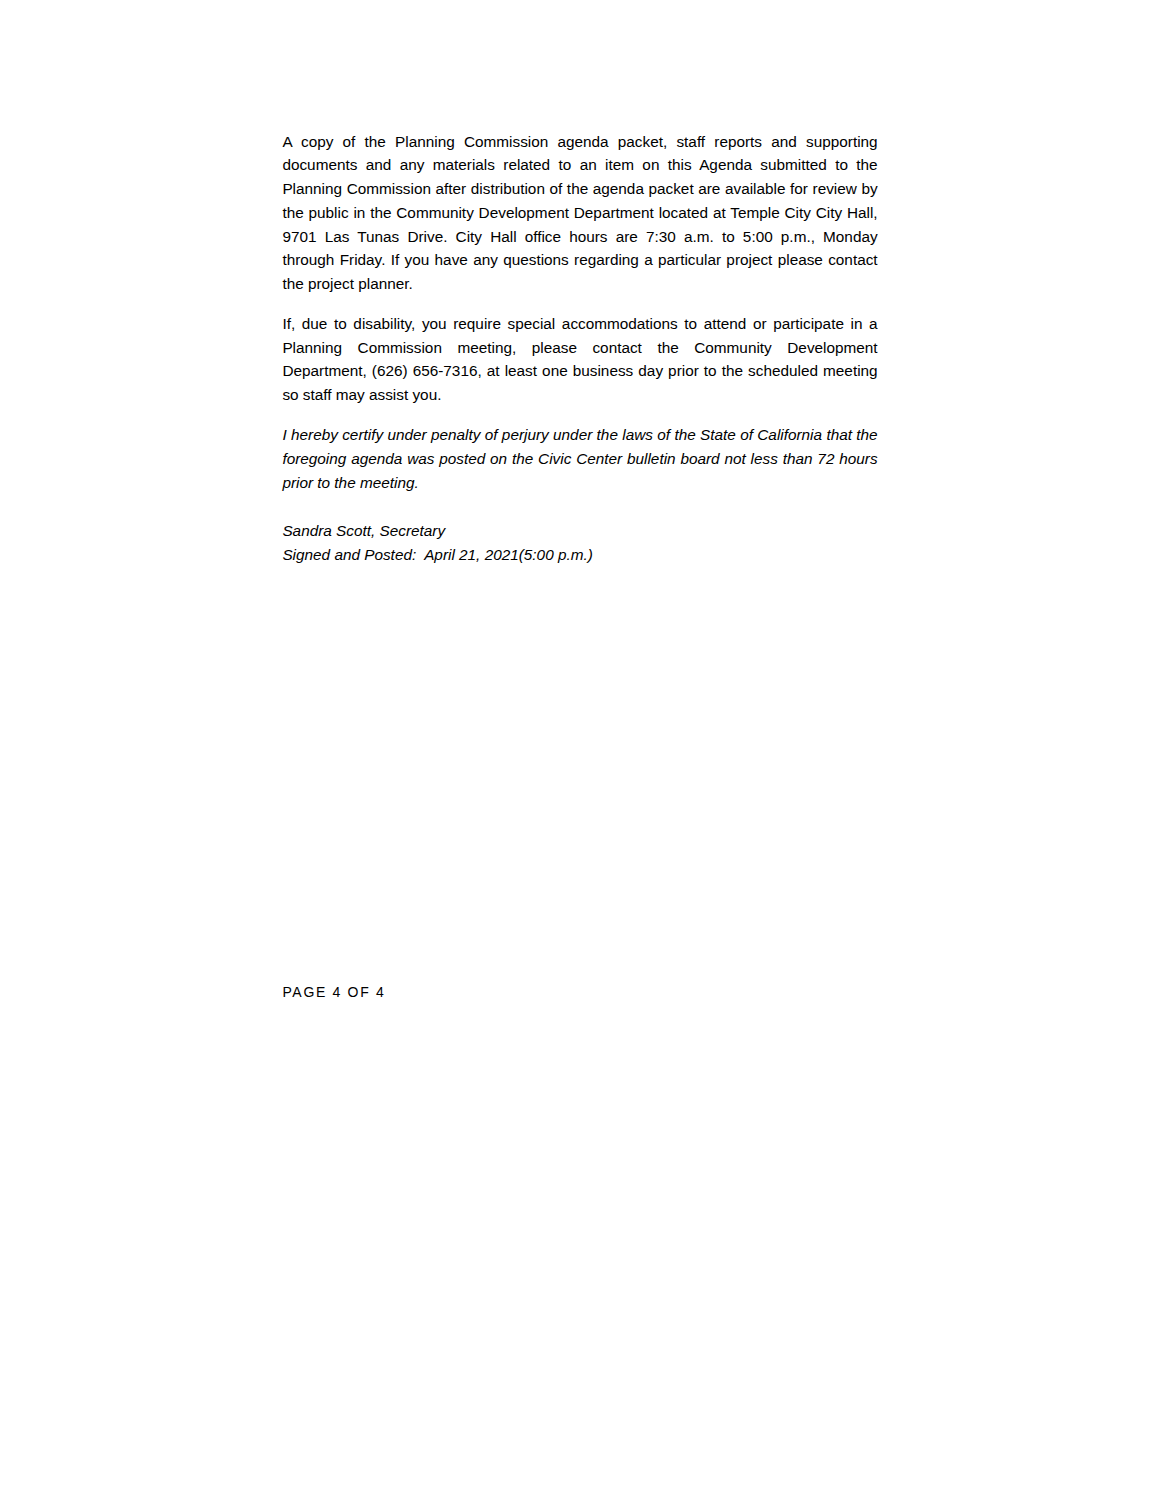A copy of the Planning Commission agenda packet, staff reports and supporting documents and any materials related to an item on this Agenda submitted to the Planning Commission after distribution of the agenda packet are available for review by the public in the Community Development Department located at Temple City City Hall, 9701 Las Tunas Drive. City Hall office hours are 7:30 a.m. to 5:00 p.m., Monday through Friday. If you have any questions regarding a particular project please contact the project planner.
If, due to disability, you require special accommodations to attend or participate in a Planning Commission meeting, please contact the Community Development Department, (626) 656-7316, at least one business day prior to the scheduled meeting so staff may assist you.
I hereby certify under penalty of perjury under the laws of the State of California that the foregoing agenda was posted on the Civic Center bulletin board not less than 72 hours prior to the meeting.
Sandra Scott, Secretary
Signed and Posted: April 21, 2021(5:00 p.m.)
PAGE 4 OF 4